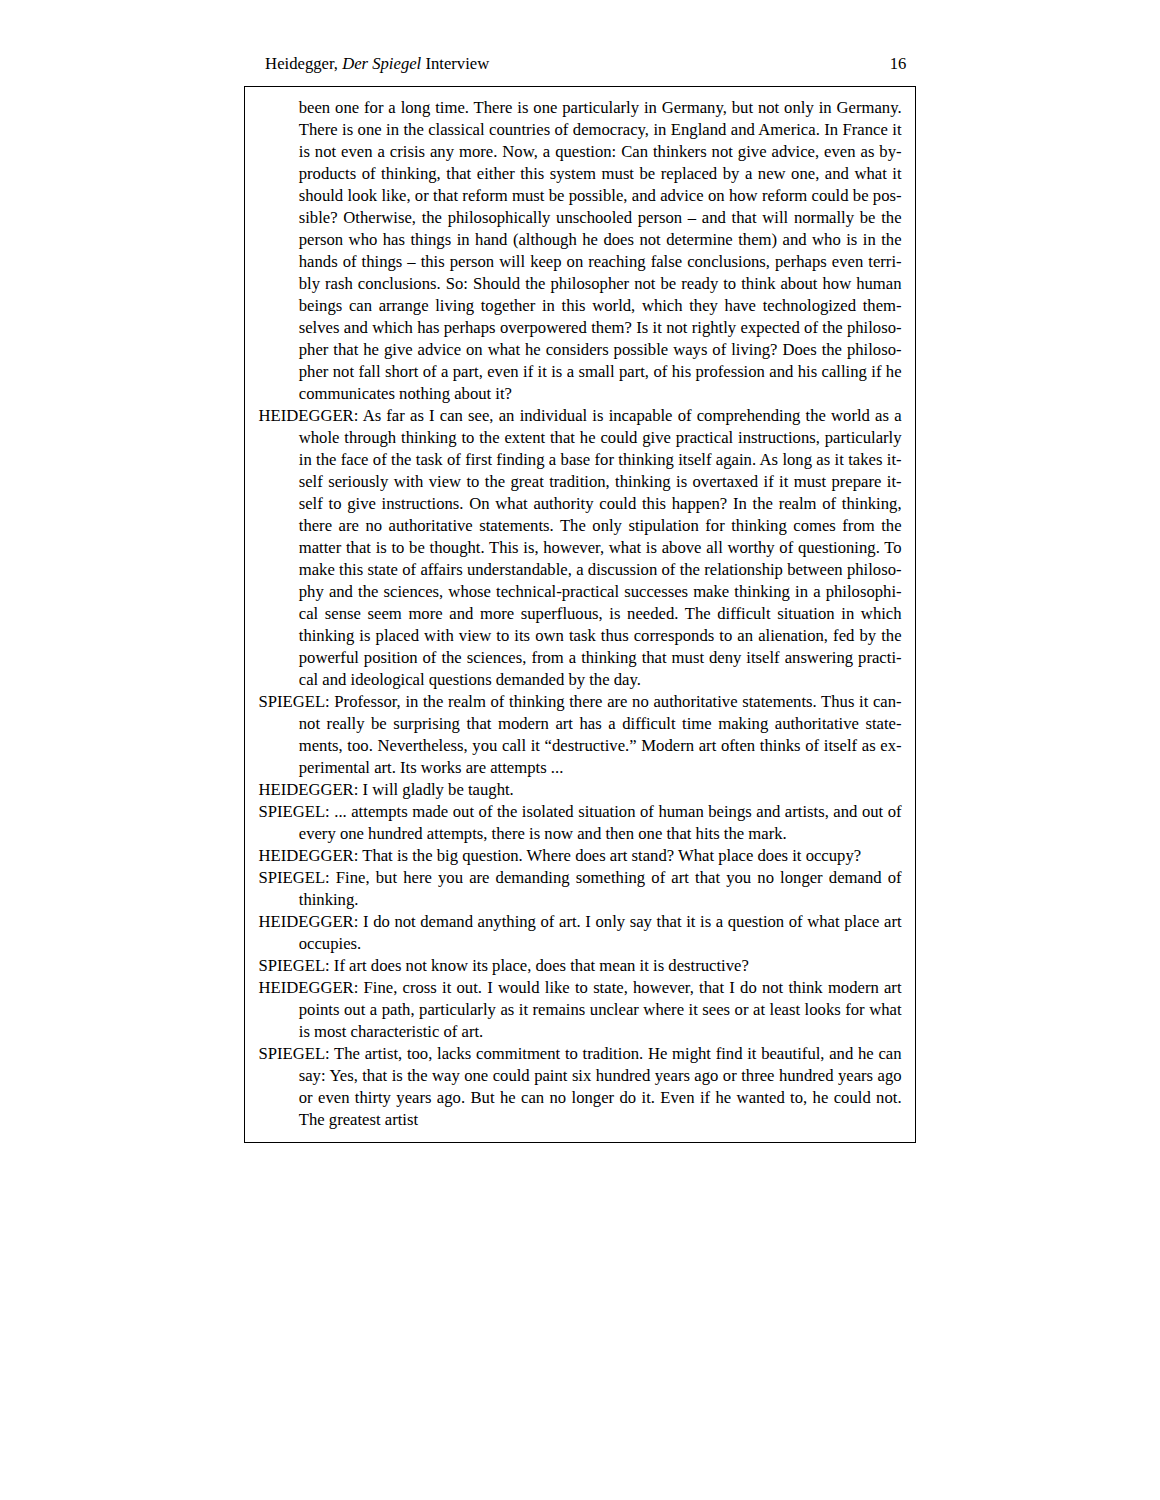Heidegger, Der Spiegel Interview
16
been one for a long time. There is one particularly in Germany, but not only in Germany. There is one in the classical countries of democracy, in England and America. In France it is not even a crisis any more. Now, a question: Can thinkers not give advice, even as by-products of thinking, that either this system must be replaced by a new one, and what it should look like, or that reform must be possible, and advice on how reform could be possible? Otherwise, the philosophically unschooled person – and that will normally be the person who has things in hand (although he does not determine them) and who is in the hands of things – this person will keep on reaching false conclusions, perhaps even terribly rash conclusions. So: Should the philosopher not be ready to think about how human beings can arrange living together in this world, which they have technologized themselves and which has perhaps overpowered them? Is it not rightly expected of the philosopher that he give advice on what he considers possible ways of living? Does the philosopher not fall short of a part, even if it is a small part, of his profession and his calling if he communicates nothing about it?
HEIDEGGER: As far as I can see, an individual is incapable of comprehending the world as a whole through thinking to the extent that he could give practical instructions, particularly in the face of the task of first finding a base for thinking itself again. As long as it takes itself seriously with view to the great tradition, thinking is overtaxed if it must prepare itself to give instructions. On what authority could this happen? In the realm of thinking, there are no authoritative statements. The only stipulation for thinking comes from the matter that is to be thought. This is, however, what is above all worthy of questioning. To make this state of affairs understandable, a discussion of the relationship between philosophy and the sciences, whose technical-practical successes make thinking in a philosophical sense seem more and more superfluous, is needed. The difficult situation in which thinking is placed with view to its own task thus corresponds to an alienation, fed by the powerful position of the sciences, from a thinking that must deny itself answering practical and ideological questions demanded by the day.
SPIEGEL: Professor, in the realm of thinking there are no authoritative statements. Thus it cannot really be surprising that modern art has a difficult time making authoritative statements, too. Nevertheless, you call it “destructive.” Modern art often thinks of itself as experimental art. Its works are attempts ...
HEIDEGGER: I will gladly be taught.
SPIEGEL: ... attempts made out of the isolated situation of human beings and artists, and out of every one hundred attempts, there is now and then one that hits the mark.
HEIDEGGER: That is the big question. Where does art stand? What place does it occupy?
SPIEGEL: Fine, but here you are demanding something of art that you no longer demand of thinking.
HEIDEGGER: I do not demand anything of art. I only say that it is a question of what place art occupies.
SPIEGEL: If art does not know its place, does that mean it is destructive?
HEIDEGGER: Fine, cross it out. I would like to state, however, that I do not think modern art points out a path, particularly as it remains unclear where it sees or at least looks for what is most characteristic of art.
SPIEGEL: The artist, too, lacks commitment to tradition. He might find it beautiful, and he can say: Yes, that is the way one could paint six hundred years ago or three hundred years ago or even thirty years ago. But he can no longer do it. Even if he wanted to, he could not. The greatest artist